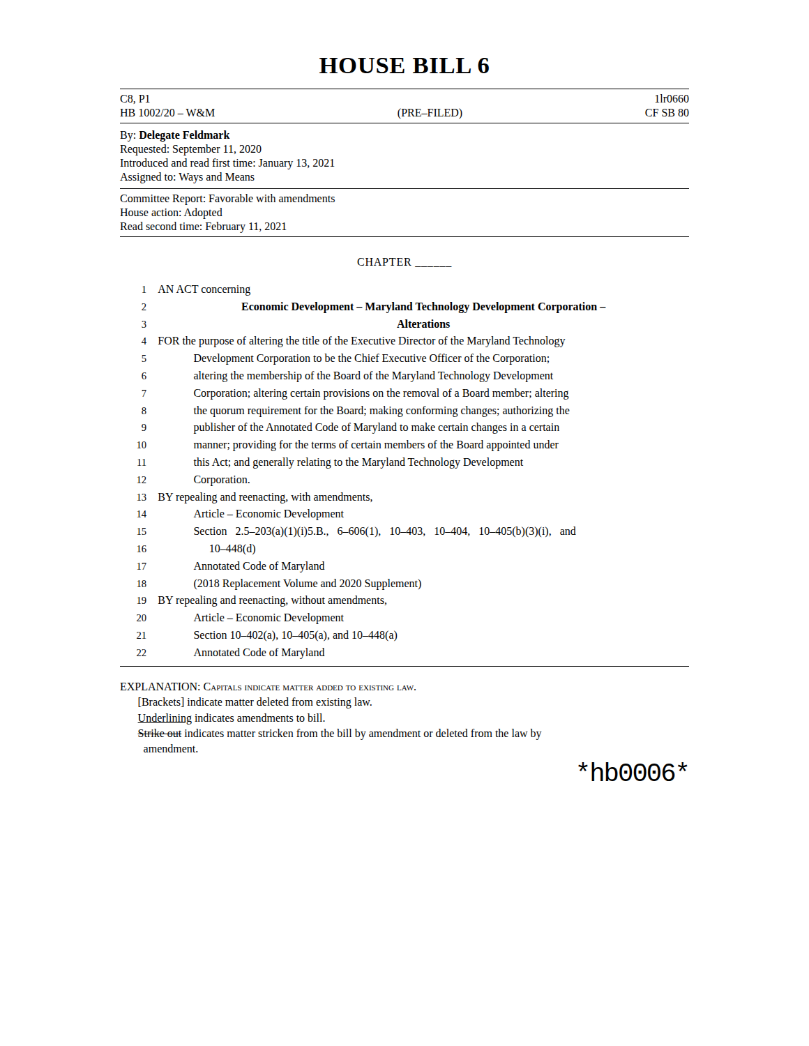HOUSE BILL 6
C8, P1
1lr0660
HB 1002/20 – W&M
(PRE–FILED)
CF SB 80
By: Delegate Feldmark
Requested: September 11, 2020
Introduced and read first time: January 13, 2021
Assigned to: Ways and Means
Committee Report: Favorable with amendments
House action: Adopted
Read second time: February 11, 2021
CHAPTER ______
1
AN ACT concerning
2
Economic Development – Maryland Technology Development Corporation –
3
Alterations
4
FOR the purpose of altering the title of the Executive Director of the Maryland Technology
5
Development Corporation to be the Chief Executive Officer of the Corporation;
6
altering the membership of the Board of the Maryland Technology Development
7
Corporation; altering certain provisions on the removal of a Board member; altering
8
the quorum requirement for the Board; making conforming changes; authorizing the
9
publisher of the Annotated Code of Maryland to make certain changes in a certain
10
manner; providing for the terms of certain members of the Board appointed under
11
this Act; and generally relating to the Maryland Technology Development
12
Corporation.
13
BY repealing and reenacting, with amendments,
14
Article – Economic Development
15
Section 2.5–203(a)(1)(i)5.B., 6–606(1), 10–403, 10–404, 10–405(b)(3)(i), and
16
10–448(d)
17
Annotated Code of Maryland
18
(2018 Replacement Volume and 2020 Supplement)
19
BY repealing and reenacting, without amendments,
20
Article – Economic Development
21
Section 10–402(a), 10–405(a), and 10–448(a)
22
Annotated Code of Maryland
EXPLANATION: Capitals indicate matter added to existing law.
[Brackets] indicate matter deleted from existing law.
Underlining indicates amendments to bill.
Strike out indicates matter stricken from the bill by amendment or deleted from the law by
amendment.
*hb0006*